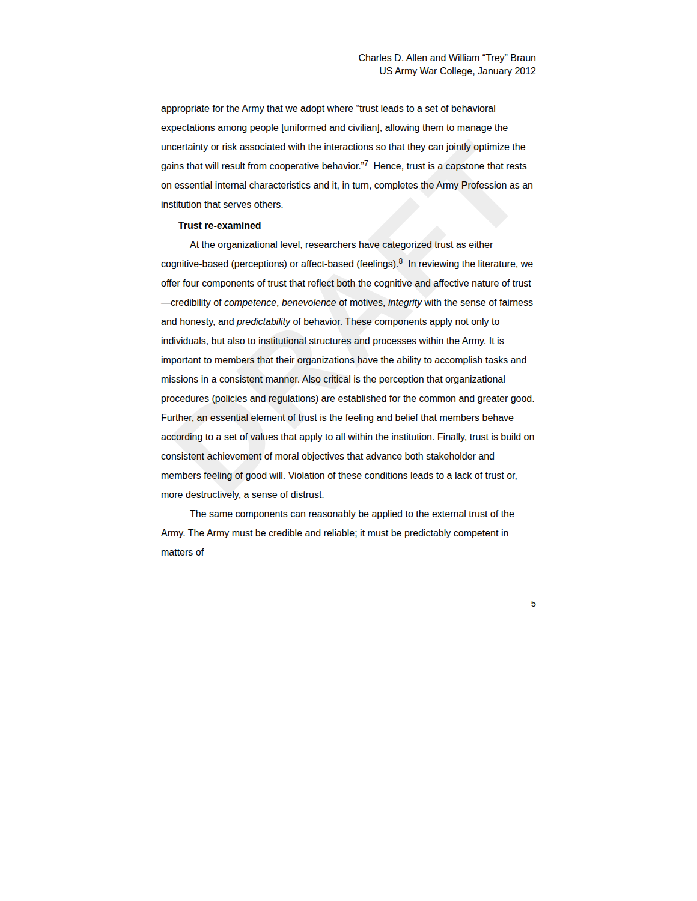DRAFT
Charles D. Allen and William “Trey” Braun
US Army War College, January 2012
appropriate for the Army that we adopt where “trust leads to a set of behavioral expectations among people [uniformed and civilian], allowing them to manage the uncertainty or risk associated with the interactions so that they can jointly optimize the gains that will result from cooperative behavior.”7 Hence, trust is a capstone that rests on essential internal characteristics and it, in turn, completes the Army Profession as an institution that serves others.
Trust re-examined
At the organizational level, researchers have categorized trust as either cognitive-based (perceptions) or affect-based (feelings).8 In reviewing the literature, we offer four components of trust that reflect both the cognitive and affective nature of trust—credibility of competence, benevolence of motives, integrity with the sense of fairness and honesty, and predictability of behavior. These components apply not only to individuals, but also to institutional structures and processes within the Army. It is important to members that their organizations have the ability to accomplish tasks and missions in a consistent manner. Also critical is the perception that organizational procedures (policies and regulations) are established for the common and greater good. Further, an essential element of trust is the feeling and belief that members behave according to a set of values that apply to all within the institution. Finally, trust is build on consistent achievement of moral objectives that advance both stakeholder and members feeling of good will. Violation of these conditions leads to a lack of trust or, more destructively, a sense of distrust.
The same components can reasonably be applied to the external trust of the Army. The Army must be credible and reliable; it must be predictably competent in matters of
5